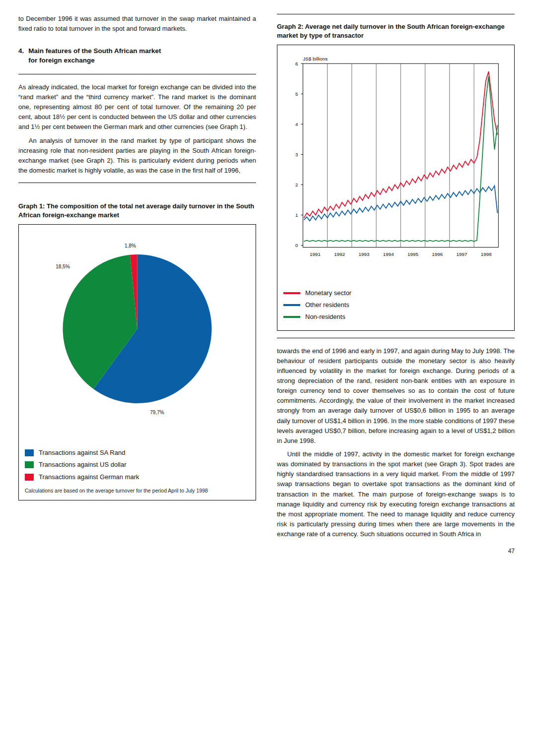to December 1996 it was assumed that turnover in the swap market maintained a fixed ratio to total turnover in the spot and forward markets.
4. Main features of the South African market
for foreign exchange
As already indicated, the local market for foreign exchange can be divided into the “rand market” and the “third currency market”. The rand market is the dominant one, representing almost 80 per cent of total turnover. Of the remaining 20 per cent, about 18½ per cent is conducted between the US dollar and other currencies and 1½ per cent between the German mark and other currencies (see Graph 1).
An analysis of turnover in the rand market by type of participant shows the increasing role that non-resident parties are playing in the South African foreign-exchange market (see Graph 2). This is particularly evident during periods when the domestic market is highly volatile, as was the case in the first half of 1996,
Graph 1: The composition of the total net average daily turnover in the South African foreign-exchange market
1,8% 18,5% 79,7%
Transactions against SA Rand
Transactions against US dollar
Transactions against German mark
Calculations are based on the average turnover for the period April to July 1998
Graph 2: Average net daily turnover in the South African foreign-exchange market by type of transactor
JS$ billions 6 5 4 3 2 1 0 1991 1992 1993 1994 1995 1996 1997 1998
Monetary sector
Other residents
Non-residents
towards the end of 1996 and early in 1997, and again during May to July 1998. The behaviour of resident participants outside the monetary sector is also heavily influenced by volatility in the market for foreign exchange. During periods of a strong depreciation of the rand, resident non-bank entities with an exposure in foreign currency tend to cover themselves so as to contain the cost of future commitments. Accordingly, the value of their involvement in the market increased strongly from an average daily turnover of US$0,6 billion in 1995 to an average daily turnover of US$1,4 billion in 1996. In the more stable conditions of 1997 these levels averaged US$0,7 billion, before increasing again to a level of US$1,2 billion in June 1998.
Until the middle of 1997, activity in the domestic market for foreign exchange was dominated by transactions in the spot market (see Graph 3). Spot trades are highly standardised transactions in a very liquid market. From the middle of 1997 swap transactions began to overtake spot transactions as the dominant kind of transaction in the market. The main purpose of foreign-exchange swaps is to manage liquidity and currency risk by executing foreign exchange transactions at the most appropriate moment. The need to manage liquidity and reduce currency risk is particularly pressing during times when there are large movements in the exchange rate of a currency. Such situations occurred in South Africa in
47